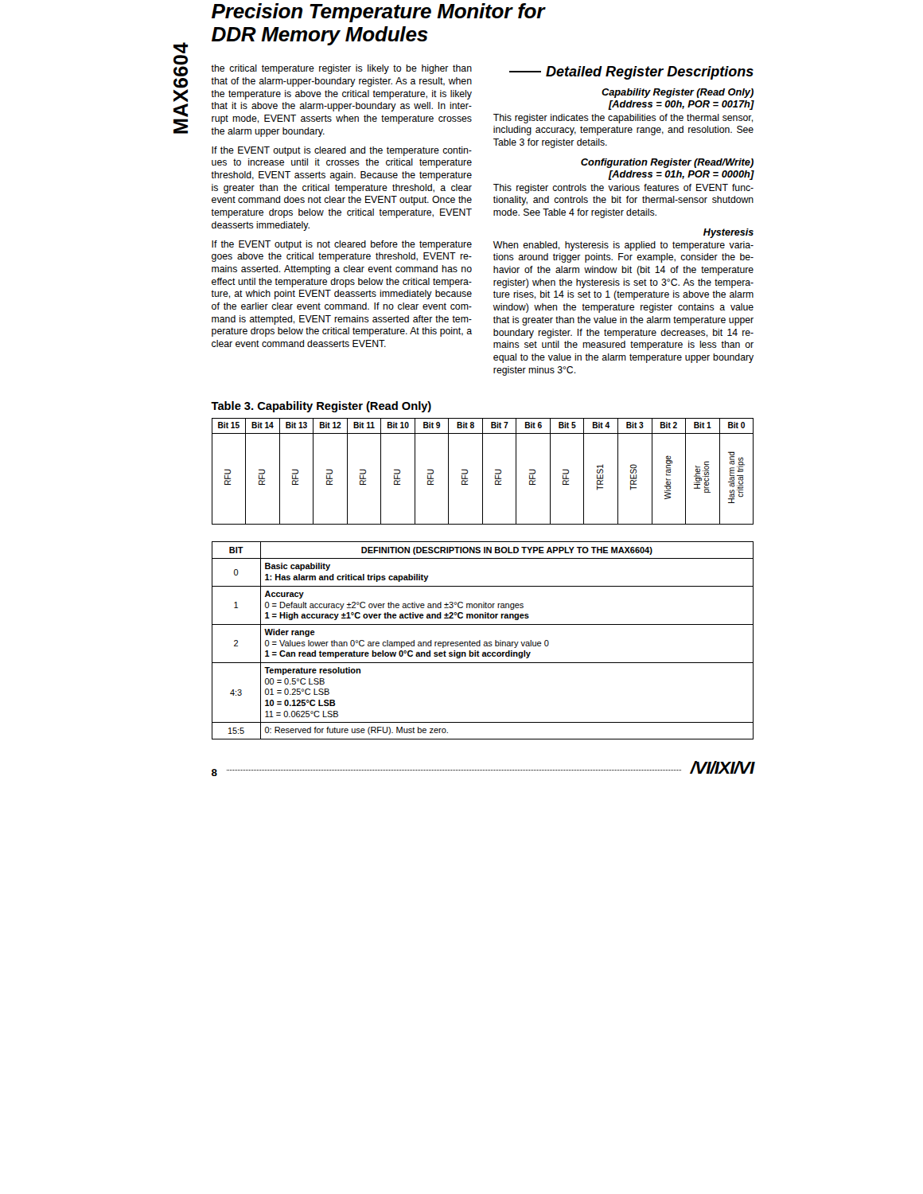MAX6604
Precision Temperature Monitor for
DDR Memory Modules
the critical temperature register is likely to be higher than that of the alarm-upper-boundary register. As a result, when the temperature is above the critical temperature, it is likely that it is above the alarm-upper-boundary as well. In interrupt mode, EVENT asserts when the temperature crosses the alarm upper boundary.
If the EVENT output is cleared and the temperature continues to increase until it crosses the critical temperature threshold, EVENT asserts again. Because the temperature is greater than the critical temperature threshold, a clear event command does not clear the EVENT output. Once the temperature drops below the critical temperature, EVENT deasserts immediately.
If the EVENT output is not cleared before the temperature goes above the critical temperature threshold, EVENT remains asserted. Attempting a clear event command has no effect until the temperature drops below the critical temperature, at which point EVENT deasserts immediately because of the earlier clear event command. If no clear event command is attempted, EVENT remains asserted after the temperature drops below the critical temperature. At this point, a clear event command deasserts EVENT.
Detailed Register Descriptions
Capability Register (Read Only)
[Address = 00h, POR = 0017h]
This register indicates the capabilities of the thermal sensor, including accuracy, temperature range, and resolution. See Table 3 for register details.
Configuration Register (Read/Write)
[Address = 01h, POR = 0000h]
This register controls the various features of EVENT functionality, and controls the bit for thermal-sensor shutdown mode. See Table 4 for register details.
Hysteresis
When enabled, hysteresis is applied to temperature variations around trigger points. For example, consider the behavior of the alarm window bit (bit 14 of the temperature register) when the hysteresis is set to 3°C. As the temperature rises, bit 14 is set to 1 (temperature is above the alarm window) when the temperature register contains a value that is greater than the value in the alarm temperature upper boundary register. If the temperature decreases, bit 14 remains set until the measured temperature is less than or equal to the value in the alarm temperature upper boundary register minus 3°C.
Table 3. Capability Register (Read Only)
| Bit 15 | Bit 14 | Bit 13 | Bit 12 | Bit 11 | Bit 10 | Bit 9 | Bit 8 | Bit 7 | Bit 6 | Bit 5 | Bit 4 | Bit 3 | Bit 2 | Bit 1 | Bit 0 |
| --- | --- | --- | --- | --- | --- | --- | --- | --- | --- | --- | --- | --- | --- | --- | --- |
| RFU | RFU | RFU | RFU | RFU | RFU | RFU | RFU | RFU | RFU | RFU | TRES1 | TRES0 | Wider range | Higher precision | Has alarm and critical trips |
| BIT | DEFINITION (DESCRIPTIONS IN BOLD TYPE APPLY TO THE MAX6604) |
| --- | --- |
| 0 | Basic capability 1: Has alarm and critical trips capability |
| 1 | Accuracy 0 = Default accuracy ±2°C over the active and ±3°C monitor ranges 1 = High accuracy ±1°C over the active and ±2°C monitor ranges |
| 2 | Wider range 0 = Values lower than 0°C are clamped and represented as binary value 0 1 = Can read temperature below 0°C and set sign bit accordingly |
| 4:3 | Temperature resolution 00 = 0.5°C LSB 01 = 0.25°C LSB 10 = 0.125°C LSB 11 = 0.0625°C LSB |
| 15:5 | 0: Reserved for future use (RFU). Must be zero. |
8
/VI/IXI/VI